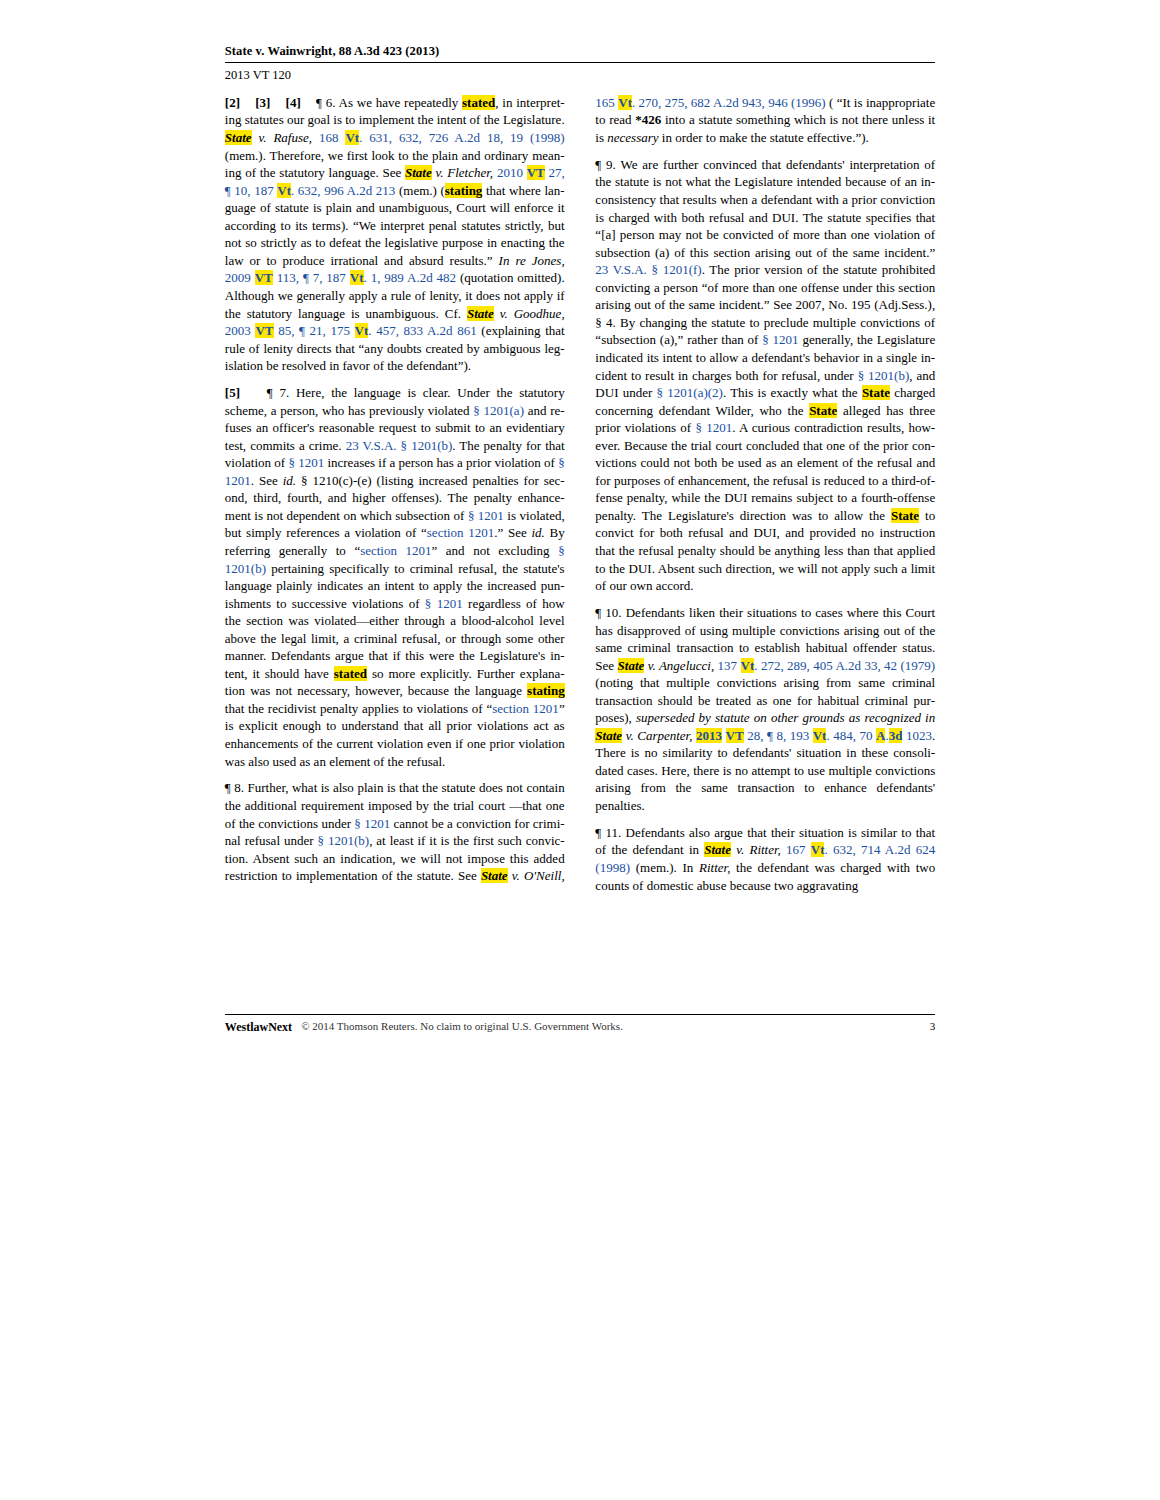State v. Wainwright, 88 A.3d 423 (2013)
2013 VT 120
[2] [3] [4] ¶ 6. As we have repeatedly stated, in interpreting statutes our goal is to implement the intent of the Legislature. State v. Rafuse, 168 Vt. 631, 632, 726 A.2d 18, 19 (1998) (mem.). Therefore, we first look to the plain and ordinary meaning of the statutory language. See State v. Fletcher, 2010 VT 27, ¶ 10, 187 Vt. 632, 996 A.2d 213 (mem.) (stating that where language of statute is plain and unambiguous, Court will enforce it according to its terms). “We interpret penal statutes strictly, but not so strictly as to defeat the legislative purpose in enacting the law or to produce irrational and absurd results.” In re Jones, 2009 VT 113, ¶ 7, 187 Vt. 1, 989 A.2d 482 (quotation omitted). Although we generally apply a rule of lenity, it does not apply if the statutory language is unambiguous. Cf. State v. Goodhue, 2003 VT 85, ¶ 21, 175 Vt. 457, 833 A.2d 861 (explaining that rule of lenity directs that “any doubts created by ambiguous legislation be resolved in favor of the defendant”).
[5] ¶ 7. Here, the language is clear. Under the statutory scheme, a person, who has previously violated § 1201(a) and refuses an officer's reasonable request to submit to an evidentiary test, commits a crime. 23 V.S.A. § 1201(b). The penalty for that violation of § 1201 increases if a person has a prior violation of § 1201. See id. § 1210(c)-(e) (listing increased penalties for second, third, fourth, and higher offenses). The penalty enhancement is not dependent on which subsection of § 1201 is violated, but simply references a violation of “section 1201.” See id. By referring generally to “section 1201” and not excluding § 1201(b) pertaining specifically to criminal refusal, the statute's language plainly indicates an intent to apply the increased punishments to successive violations of § 1201 regardless of how the section was violated—either through a blood-alcohol level above the legal limit, a criminal refusal, or through some other manner. Defendants argue that if this were the Legislature's intent, it should have stated so more explicitly. Further explanation was not necessary, however, because the language stating that the recidivist penalty applies to violations of “section 1201” is explicit enough to understand that all prior violations act as enhancements of the current violation even if one prior violation was also used as an element of the refusal.
¶ 8. Further, what is also plain is that the statute does not contain the additional requirement imposed by the trial court —that one of the convictions under § 1201 cannot be a conviction for criminal refusal under § 1201(b), at least if it is the first such conviction. Absent such an indication, we will not impose this added restriction to implementation of the statute. See State v. O'Neill, 165 Vt. 270, 275, 682 A.2d 943, 946 (1996) ( “It is inappropriate to read *426 into a statute something which is not there unless it is necessary in order to make the statute effective.”).
¶ 9. We are further convinced that defendants' interpretation of the statute is not what the Legislature intended because of an inconsistency that results when a defendant with a prior conviction is charged with both refusal and DUI. The statute specifies that “[a] person may not be convicted of more than one violation of subsection (a) of this section arising out of the same incident.” 23 V.S.A. § 1201(f). The prior version of the statute prohibited convicting a person “of more than one offense under this section arising out of the same incident.” See 2007, No. 195 (Adj.Sess.), § 4. By changing the statute to preclude multiple convictions of “subsection (a),” rather than of § 1201 generally, the Legislature indicated its intent to allow a defendant's behavior in a single incident to result in charges both for refusal, under § 1201(b), and DUI under § 1201(a)(2). This is exactly what the State charged concerning defendant Wilder, who the State alleged has three prior violations of § 1201. A curious contradiction results, however. Because the trial court concluded that one of the prior convictions could not both be used as an element of the refusal and for purposes of enhancement, the refusal is reduced to a third-offense penalty, while the DUI remains subject to a fourth-offense penalty. The Legislature's direction was to allow the State to convict for both refusal and DUI, and provided no instruction that the refusal penalty should be anything less than that applied to the DUI. Absent such direction, we will not apply such a limit of our own accord.
¶ 10. Defendants liken their situations to cases where this Court has disapproved of using multiple convictions arising out of the same criminal transaction to establish habitual offender status. See State v. Angelucci, 137 Vt. 272, 289, 405 A.2d 33, 42 (1979) (noting that multiple convictions arising from same criminal transaction should be treated as one for habitual criminal purposes), superseded by statute on other grounds as recognized in State v. Carpenter, 2013 VT 28, ¶ 8, 193 Vt. 484, 70 A.3d 1023. There is no similarity to defendants' situation in these consolidated cases. Here, there is no attempt to use multiple convictions arising from the same transaction to enhance defendants' penalties.
¶ 11. Defendants also argue that their situation is similar to that of the defendant in State v. Ritter, 167 Vt. 632, 714 A.2d 624 (1998) (mem.). In Ritter, the defendant was charged with two counts of domestic abuse because two aggravating
WestlawNext
© 2014 Thomson Reuters. No claim to original U.S. Government Works.
3